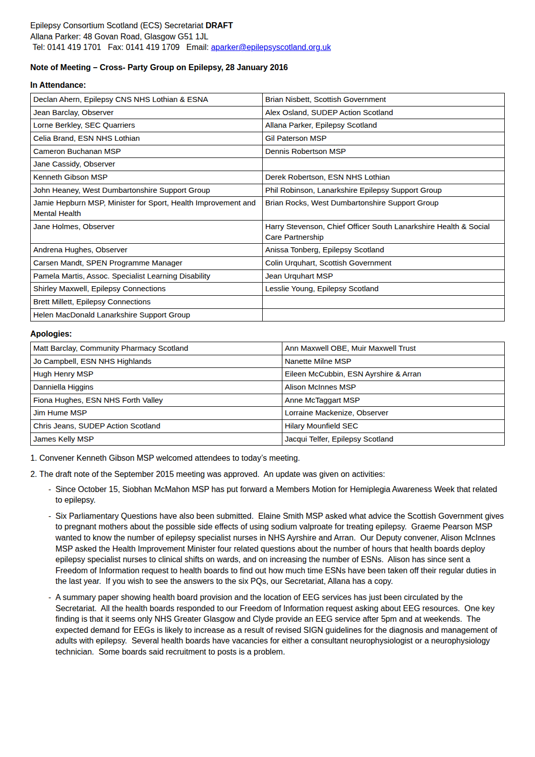Epilepsy Consortium Scotland (ECS) Secretariat DRAFT
Allana Parker: 48 Govan Road, Glasgow G51 1JL
Tel: 0141 419 1701 Fax: 0141 419 1709 Email: aparker@epilepsyscotland.org.uk
Note of Meeting – Cross- Party Group on Epilepsy, 28 January 2016
In Attendance:
| Declan Ahern, Epilepsy CNS NHS Lothian & ESNA | Brian Nisbett, Scottish Government |
| Jean Barclay, Observer | Alex Osland, SUDEP Action Scotland |
| Lorne Berkley, SEC Quarriers | Allana Parker, Epilepsy Scotland |
| Celia Brand, ESN NHS Lothian | Gil Paterson MSP |
| Cameron Buchanan MSP | Dennis Robertson MSP |
| Jane Cassidy, Observer | |
| Kenneth Gibson MSP | Derek Robertson, ESN NHS Lothian |
| John Heaney, West Dumbartonshire Support Group | Phil Robinson, Lanarkshire Epilepsy Support Group |
| Jamie Hepburn MSP, Minister for Sport, Health Improvement and Mental Health | Brian Rocks, West Dumbartonshire Support Group |
| Jane Holmes, Observer | Harry Stevenson, Chief Officer South Lanarkshire Health & Social Care Partnership |
| Andrena Hughes, Observer | Anissa Tonberg, Epilepsy Scotland |
| Carsen Mandt, SPEN Programme Manager | Colin Urquhart, Scottish Government |
| Pamela Martis, Assoc. Specialist Learning Disability | Jean Urquhart MSP |
| Shirley Maxwell, Epilepsy Connections | Lesslie Young, Epilepsy Scotland |
| Brett Millett, Epilepsy Connections | |
| Helen MacDonald Lanarkshire Support Group | |
Apologies:
| Matt Barclay, Community Pharmacy Scotland | Ann Maxwell OBE, Muir Maxwell Trust |
| Jo Campbell, ESN NHS Highlands | Nanette Milne MSP |
| Hugh Henry MSP | Eileen McCubbin, ESN Ayrshire & Arran |
| Danniella Higgins | Alison McInnes MSP |
| Fiona Hughes, ESN NHS Forth Valley | Anne McTaggart MSP |
| Jim Hume MSP | Lorraine Mackenize, Observer |
| Chris Jeans, SUDEP Action Scotland | Hilary Mounfield SEC |
| James Kelly MSP | Jacqui Telfer, Epilepsy Scotland |
Convener Kenneth Gibson MSP welcomed attendees to today’s meeting.
The draft note of the September 2015 meeting was approved. An update was given on activities:
Since October 15, Siobhan McMahon MSP has put forward a Members Motion for Hemiplegia Awareness Week that related to epilepsy.
Six Parliamentary Questions have also been submitted. Elaine Smith MSP asked what advice the Scottish Government gives to pregnant mothers about the possible side effects of using sodium valproate for treating epilepsy. Graeme Pearson MSP wanted to know the number of epilepsy specialist nurses in NHS Ayrshire and Arran. Our Deputy convener, Alison McInnes MSP asked the Health Improvement Minister four related questions about the number of hours that health boards deploy epilepsy specialist nurses to clinical shifts on wards, and on increasing the number of ESNs. Alison has since sent a Freedom of Information request to health boards to find out how much time ESNs have been taken off their regular duties in the last year. If you wish to see the answers to the six PQs, our Secretariat, Allana has a copy.
A summary paper showing health board provision and the location of EEG services has just been circulated by the Secretariat. All the health boards responded to our Freedom of Information request asking about EEG resources. One key finding is that it seems only NHS Greater Glasgow and Clyde provide an EEG service after 5pm and at weekends. The expected demand for EEGs is likely to increase as a result of revised SIGN guidelines for the diagnosis and management of adults with epilepsy. Several health boards have vacancies for either a consultant neurophysiologist or a neurophysiology technician. Some boards said recruitment to posts is a problem.